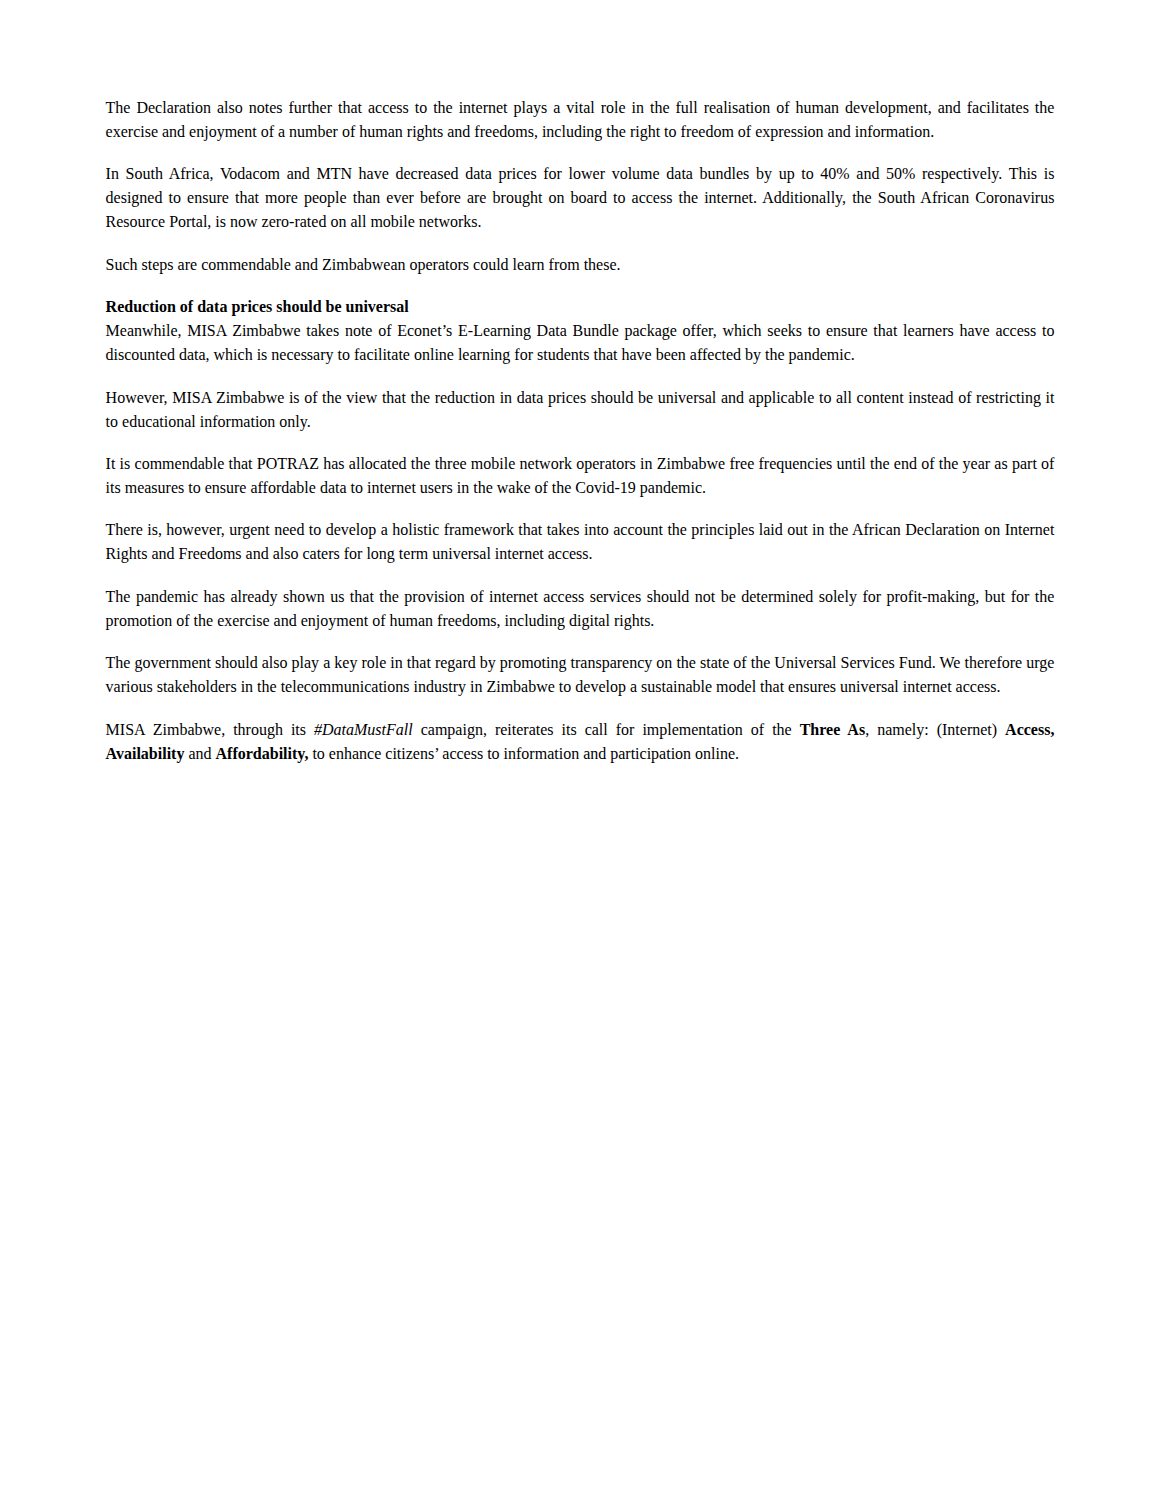The Declaration also notes further that access to the internet plays a vital role in the full realisation of human development, and facilitates the exercise and enjoyment of a number of human rights and freedoms, including the right to freedom of expression and information.
In South Africa, Vodacom and MTN have decreased data prices for lower volume data bundles by up to 40% and 50% respectively. This is designed to ensure that more people than ever before are brought on board to access the internet. Additionally, the South African Coronavirus Resource Portal, is now zero-rated on all mobile networks.
Such steps are commendable and Zimbabwean operators could learn from these.
Reduction of data prices should be universal
Meanwhile, MISA Zimbabwe takes note of Econet’s E-Learning Data Bundle package offer, which seeks to ensure that learners have access to discounted data, which is necessary to facilitate online learning for students that have been affected by the pandemic.
However, MISA Zimbabwe is of the view that the reduction in data prices should be universal and applicable to all content instead of restricting it to educational information only.
It is commendable that POTRAZ has allocated the three mobile network operators in Zimbabwe free frequencies until the end of the year as part of its measures to ensure affordable data to internet users in the wake of the Covid-19 pandemic.
There is, however, urgent need to develop a holistic framework that takes into account the principles laid out in the African Declaration on Internet Rights and Freedoms and also caters for long term universal internet access.
The pandemic has already shown us that the provision of internet access services should not be determined solely for profit-making, but for the promotion of the exercise and enjoyment of human freedoms, including digital rights.
The government should also play a key role in that regard by promoting transparency on the state of the Universal Services Fund. We therefore urge various stakeholders in the telecommunications industry in Zimbabwe to develop a sustainable model that ensures universal internet access.
MISA Zimbabwe, through its #DataMustFall campaign, reiterates its call for implementation of the Three As, namely: (Internet) Access, Availability and Affordability, to enhance citizens’ access to information and participation online.